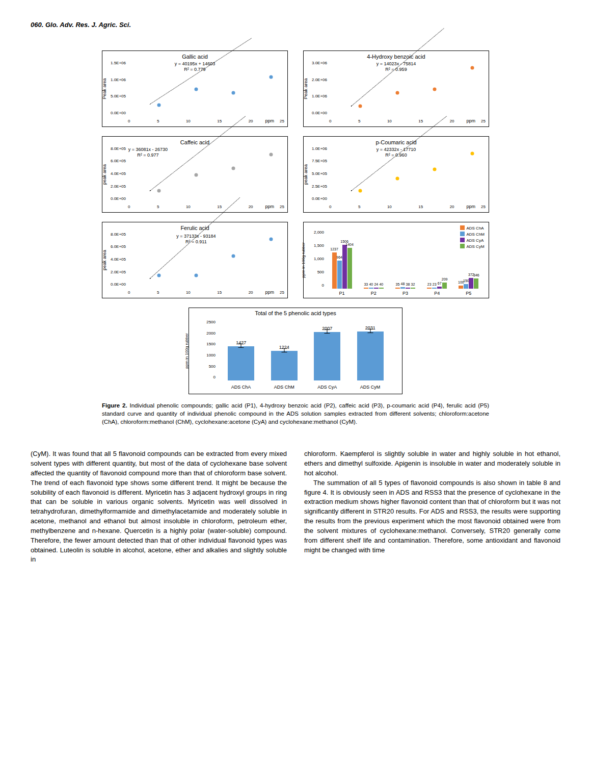060. Glo. Adv. Res. J. Agric. Sci.
Gallic acid
y = 40195x + 14603
R² = 0.779
Peak area
1.5E+06 1.0E+06 5.0E+05 0.0E+00
0510152025
ppm
4-Hydroxy benzoic acid
y = 14023x - 75814
R² = 0.959
Peak area
3.0E+06 2.0E+06 1.0E+06 0.0E+00
0510152025
ppm
Caffeic acid
y = 36081x - 26730
R² = 0.977
peak area
8.0E+05 6.0E+05 4.0E+05 2.0E+05 0.0E+00
0510152025
ppm
p-Coumaric acid
y = 42332x - 17710
R² = 0.960
peak area
1.0E+06 7.5E+05 5.0E+05 2.5E+05 0.0E+00
0510152025
ppm
Ferulic acid
y = 37133x - 93184
R² = 0.911
peak area
8.0E+05 6.0E+05 4.0E+05 2.0E+05 0.0E+00
0510152025
ppm
ADS ChA
ADS ChM
ADS CyA
ADS CyM
ppm in 100g rubber
2,000 1,500 1,000 500 0
1237
964
1506
1404
33
40
24
40
35
48
38
32
23
23
67
209
100
150
372
346
P1 P2 P3 P4 P5
Total of the 5 phenolic acid types
ppm in 100g rubber
2500 2000 1500 1000 500 0
1427
1224
2007
2031
ADS ChA ADS ChM ADS CyA ADS CyM
Figure 2. Individual phenolic compounds; gallic acid (P1), 4-hydroxy benzoic acid (P2), caffeic acid (P3), p-coumaric acid (P4), ferulic acid (P5) standard curve and quantity of individual phenolic compound in the ADS solution samples extracted from different solvents; chloroform:acetone (ChA), chloroform:methanol (ChM), cyclohexane:acetone (CyA) and cyclohexane:methanol (CyM).
(CyM). It was found that all 5 flavonoid compounds can be extracted from every mixed solvent types with different quantity, but most of the data of cyclohexane base solvent affected the quantity of flavonoid compound more than that of chloroform base solvent. The trend of each flavonoid type shows some different trend. It might be because the solubility of each flavonoid is different. Myricetin has 3 adjacent hydroxyl groups in ring that can be soluble in various organic solvents. Myricetin was well dissolved in tetrahydrofuran, dimethylformamide and dimethylacetamide and moderately soluble in acetone, methanol and ethanol but almost insoluble in chloroform, petroleum ether, methylbenzene and n-hexane. Quercetin is a highly polar (water-soluble) compound. Therefore, the fewer amount detected than that of other individual flavonoid types was obtained. Luteolin is soluble in alcohol, acetone, ether and alkalies and slightly soluble in
chloroform. Kaempferol is slightly soluble in water and highly soluble in hot ethanol, ethers and dimethyl sulfoxide. Apigenin is insoluble in water and moderately soluble in hot alcohol.
The summation of all 5 types of flavonoid compounds is also shown in table 8 and figure 4. It is obviously seen in ADS and RSS3 that the presence of cyclohexane in the extraction medium shows higher flavonoid content than that of chloroform but it was not significantly different in STR20 results. For ADS and RSS3, the results were supporting the results from the previous experiment which the most flavonoid obtained were from the solvent mixtures of cyclohexane:methanol. Conversely, STR20 generally come from different shelf life and contamination. Therefore, some antioxidant and flavonoid might be changed with time